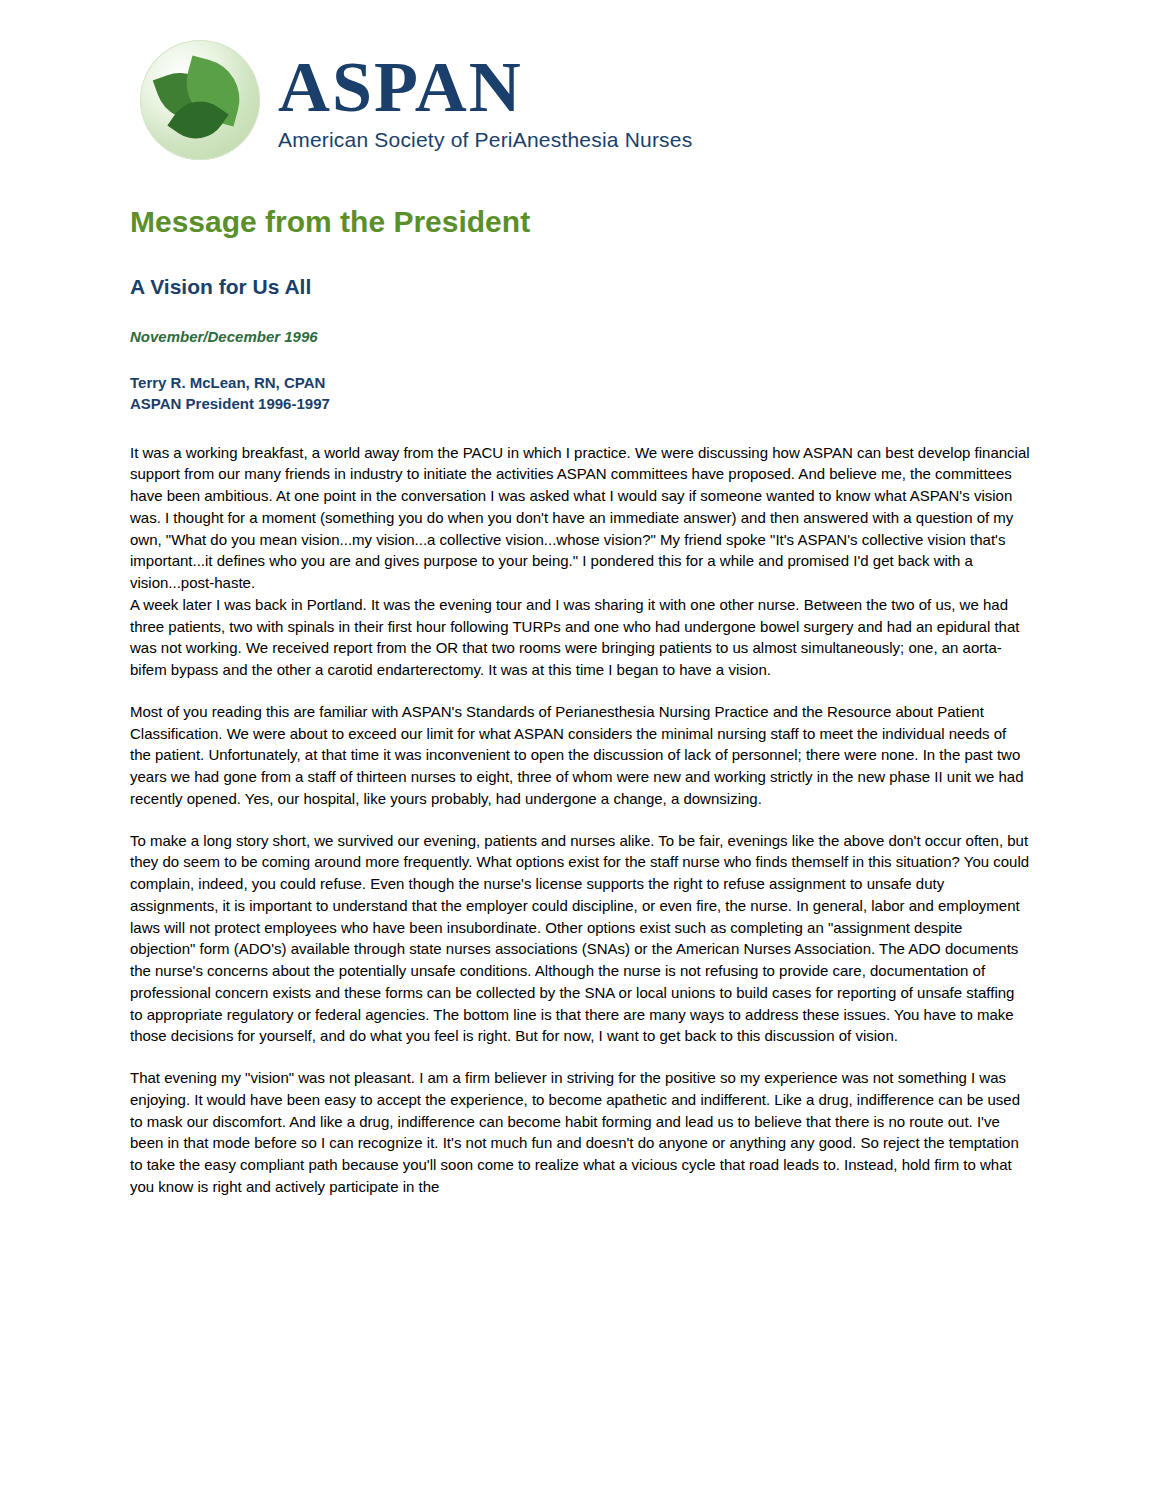ASPAN American Society of PeriAnesthesia Nurses
Message from the President
A Vision for Us All
November/December 1996
Terry R. McLean, RN, CPAN
ASPAN President 1996-1997
It was a working breakfast, a world away from the PACU in which I practice. We were discussing how ASPAN can best develop financial support from our many friends in industry to initiate the activities ASPAN committees have proposed. And believe me, the committees have been ambitious. At one point in the conversation I was asked what I would say if someone wanted to know what ASPAN's vision was. I thought for a moment (something you do when you don't have an immediate answer) and then answered with a question of my own, "What do you mean vision...my vision...a collective vision...whose vision?" My friend spoke "It's ASPAN's collective vision that's important...it defines who you are and gives purpose to your being." I pondered this for a while and promised I'd get back with a vision...post-haste.
A week later I was back in Portland. It was the evening tour and I was sharing it with one other nurse. Between the two of us, we had three patients, two with spinals in their first hour following TURPs and one who had undergone bowel surgery and had an epidural that was not working. We received report from the OR that two rooms were bringing patients to us almost simultaneously; one, an aorta-bifem bypass and the other a carotid endarterectomy. It was at this time I began to have a vision.
Most of you reading this are familiar with ASPAN's Standards of Perianesthesia Nursing Practice and the Resource about Patient Classification. We were about to exceed our limit for what ASPAN considers the minimal nursing staff to meet the individual needs of the patient. Unfortunately, at that time it was inconvenient to open the discussion of lack of personnel; there were none. In the past two years we had gone from a staff of thirteen nurses to eight, three of whom were new and working strictly in the new phase II unit we had recently opened. Yes, our hospital, like yours probably, had undergone a change, a downsizing.
To make a long story short, we survived our evening, patients and nurses alike. To be fair, evenings like the above don't occur often, but they do seem to be coming around more frequently. What options exist for the staff nurse who finds themself in this situation? You could complain, indeed, you could refuse. Even though the nurse's license supports the right to refuse assignment to unsafe duty assignments, it is important to understand that the employer could discipline, or even fire, the nurse. In general, labor and employment laws will not protect employees who have been insubordinate. Other options exist such as completing an "assignment despite objection" form (ADO's) available through state nurses associations (SNAs) or the American Nurses Association. The ADO documents the nurse's concerns about the potentially unsafe conditions. Although the nurse is not refusing to provide care, documentation of professional concern exists and these forms can be collected by the SNA or local unions to build cases for reporting of unsafe staffing to appropriate regulatory or federal agencies. The bottom line is that there are many ways to address these issues. You have to make those decisions for yourself, and do what you feel is right. But for now, I want to get back to this discussion of vision.
That evening my "vision" was not pleasant. I am a firm believer in striving for the positive so my experience was not something I was enjoying. It would have been easy to accept the experience, to become apathetic and indifferent. Like a drug, indifference can be used to mask our discomfort. And like a drug, indifference can become habit forming and lead us to believe that there is no route out. I've been in that mode before so I can recognize it. It's not much fun and doesn't do anyone or anything any good. So reject the temptation to take the easy compliant path because you'll soon come to realize what a vicious cycle that road leads to. Instead, hold firm to what you know is right and actively participate in the